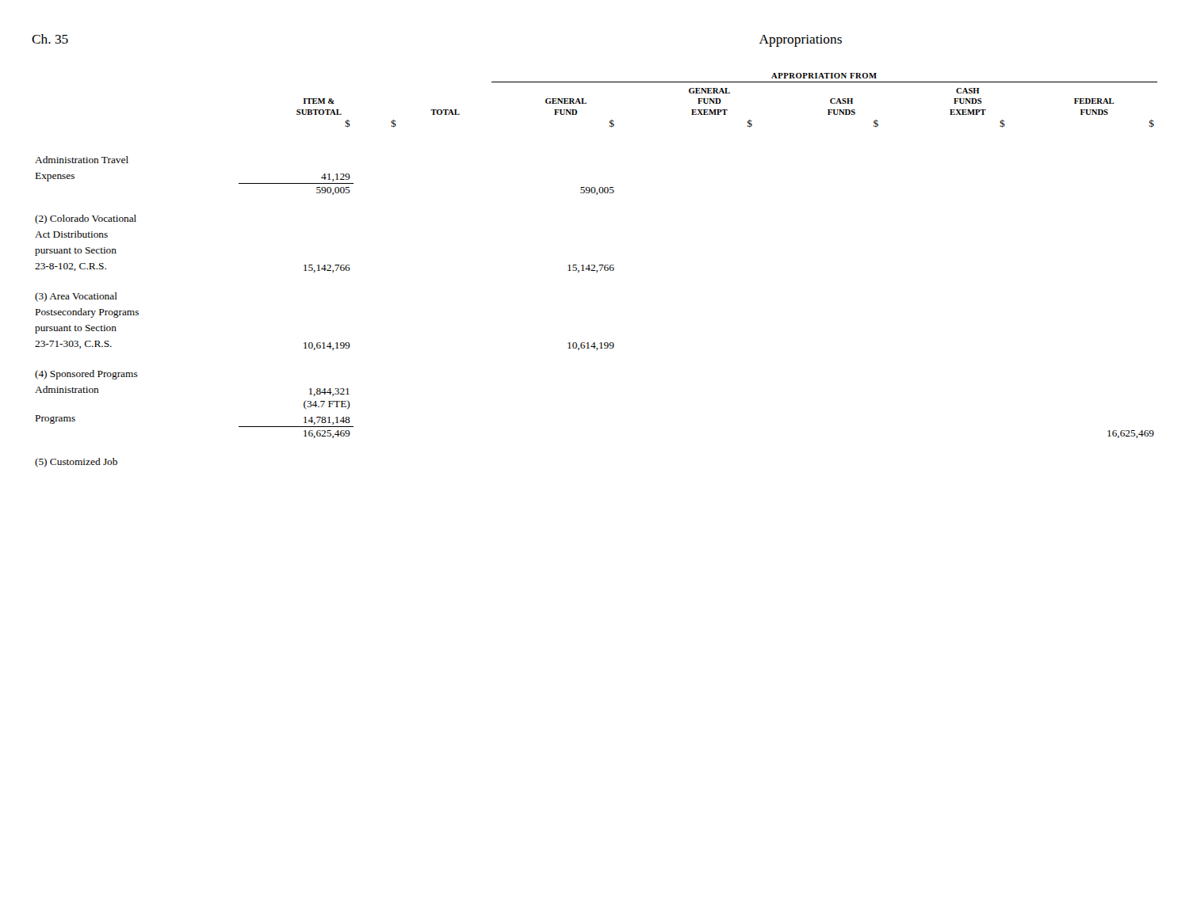Ch. 35 Appropriations
| | | | | APPROPRIATION FROM |
| | ITEM & SUBTOTAL | TOTAL | GENERAL FUND | GENERAL FUND EXEMPT | CASH FUNDS | CASH FUNDS EXEMPT | FEDERAL FUNDS |
| | $ | $ | | $ | | $ | | $ | | $ | | $ |
| Administration Travel | | | | | | | | | | | | |
| Expenses | 41,129 | | | | | | | | | | | |
| | 590,005 | | | 590,005 | | | | | | | | |
| (2) Colorado Vocational | | | | | | | | | | | | |
| Act Distributions | | | | | | | | | | | | |
| pursuant to Section | | | | | | | | | | | | |
| 23-8-102, C.R.S. | 15,142,766 | | | 15,142,766 | | | | | | | | |
| (3) Area Vocational | | | | | | | | | | | | |
| Postsecondary Programs | | | | | | | | | | | | |
| pursuant to Section | | | | | | | | | | | | |
| 23-71-303, C.R.S. | 10,614,199 | | | 10,614,199 | | | | | | | | |
| (4) Sponsored Programs | | | | | | | | | | | | |
| Administration | 1,844,321 | | | | | | | | | | | |
| | (34.7 FTE) | | | | | | | | | | | |
| Programs | 14,781,148 | | | | | | | | | | | |
| | 16,625,469 | | | | | | | | | | | 16,625,469 |
| (5) Customized Job | | | | | | | | | | | | |